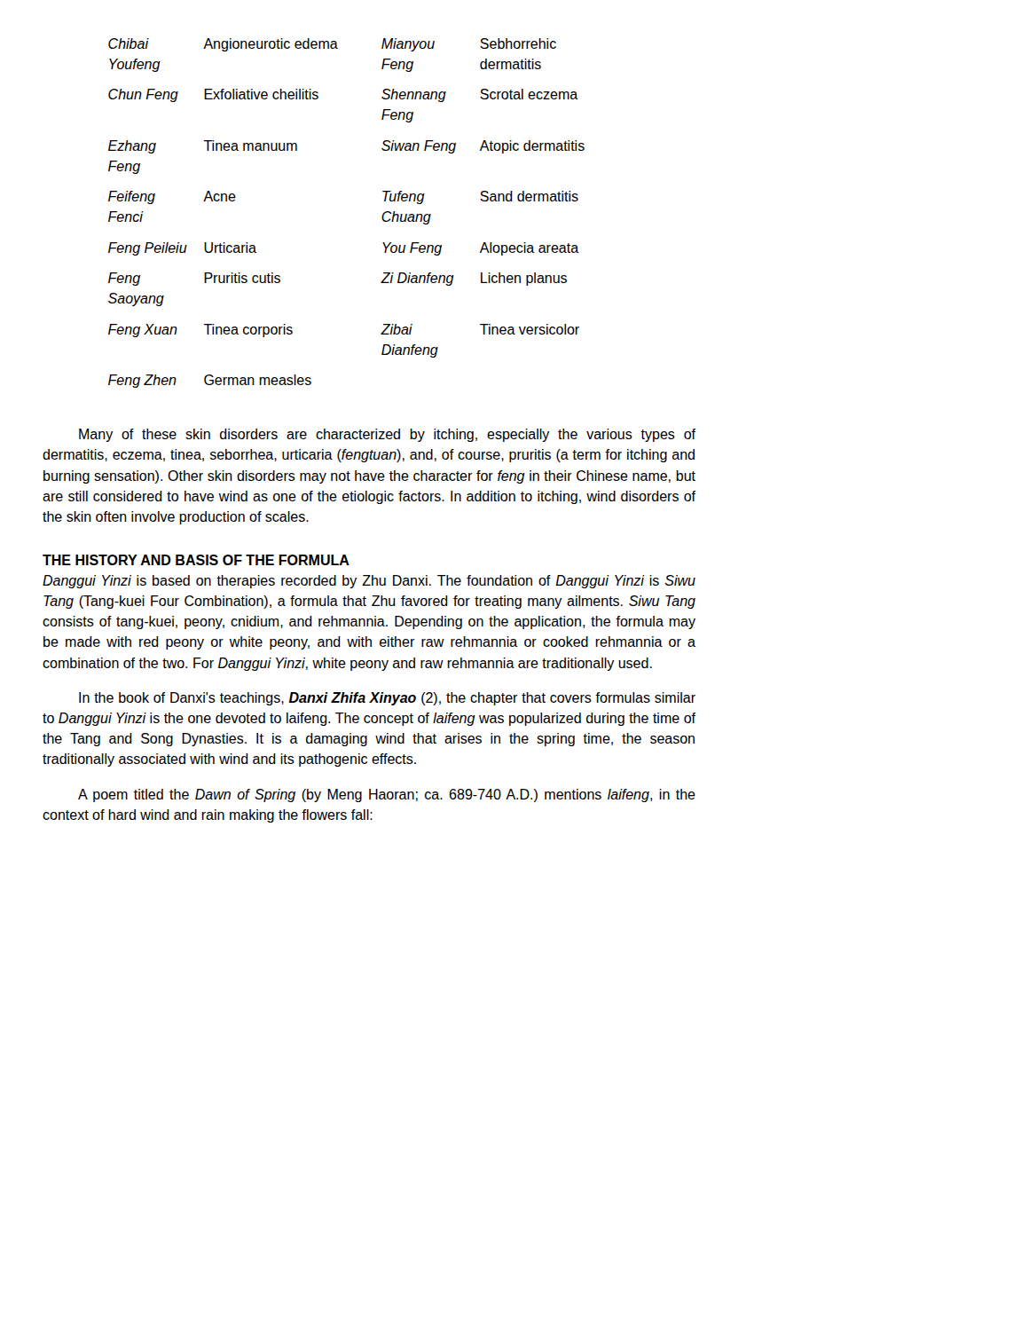| Chibai Youfeng | Angioneurotic edema | | Mianyou Feng | Sebhorrehic dermatitis |
| Chun Feng | Exfoliative cheilitis | | Shennang Feng | Scrotal eczema |
| Ezhang Feng | Tinea manuum | | Siwan Feng | Atopic dermatitis |
| Feifeng Fenci | Acne | | Tufeng Chuang | Sand dermatitis |
| Feng Peileiu | Urticaria | | You Feng | Alopecia areata |
| Feng Saoyang | Pruritis cutis | | Zi Dianfeng | Lichen planus |
| Feng Xuan | Tinea corporis | | Zibai Dianfeng | Tinea versicolor |
| Feng Zhen | German measles | | | |
Many of these skin disorders are characterized by itching, especially the various types of dermatitis, eczema, tinea, seborrhea, urticaria (fengtuan), and, of course, pruritis (a term for itching and burning sensation). Other skin disorders may not have the character for feng in their Chinese name, but are still considered to have wind as one of the etiologic factors. In addition to itching, wind disorders of the skin often involve production of scales.
The History and Basis of the Formula
Danggui Yinzi is based on therapies recorded by Zhu Danxi. The foundation of Danggui Yinzi is Siwu Tang (Tang-kuei Four Combination), a formula that Zhu favored for treating many ailments. Siwu Tang consists of tang-kuei, peony, cnidium, and rehmannia. Depending on the application, the formula may be made with red peony or white peony, and with either raw rehmannia or cooked rehmannia or a combination of the two. For Danggui Yinzi, white peony and raw rehmannia are traditionally used.
In the book of Danxi's teachings, Danxi Zhifa Xinyao (2), the chapter that covers formulas similar to Danggui Yinzi is the one devoted to laifeng. The concept of laifeng was popularized during the time of the Tang and Song Dynasties. It is a damaging wind that arises in the spring time, the season traditionally associated with wind and its pathogenic effects.
A poem titled the Dawn of Spring (by Meng Haoran; ca. 689-740 A.D.) mentions laifeng, in the context of hard wind and rain making the flowers fall: